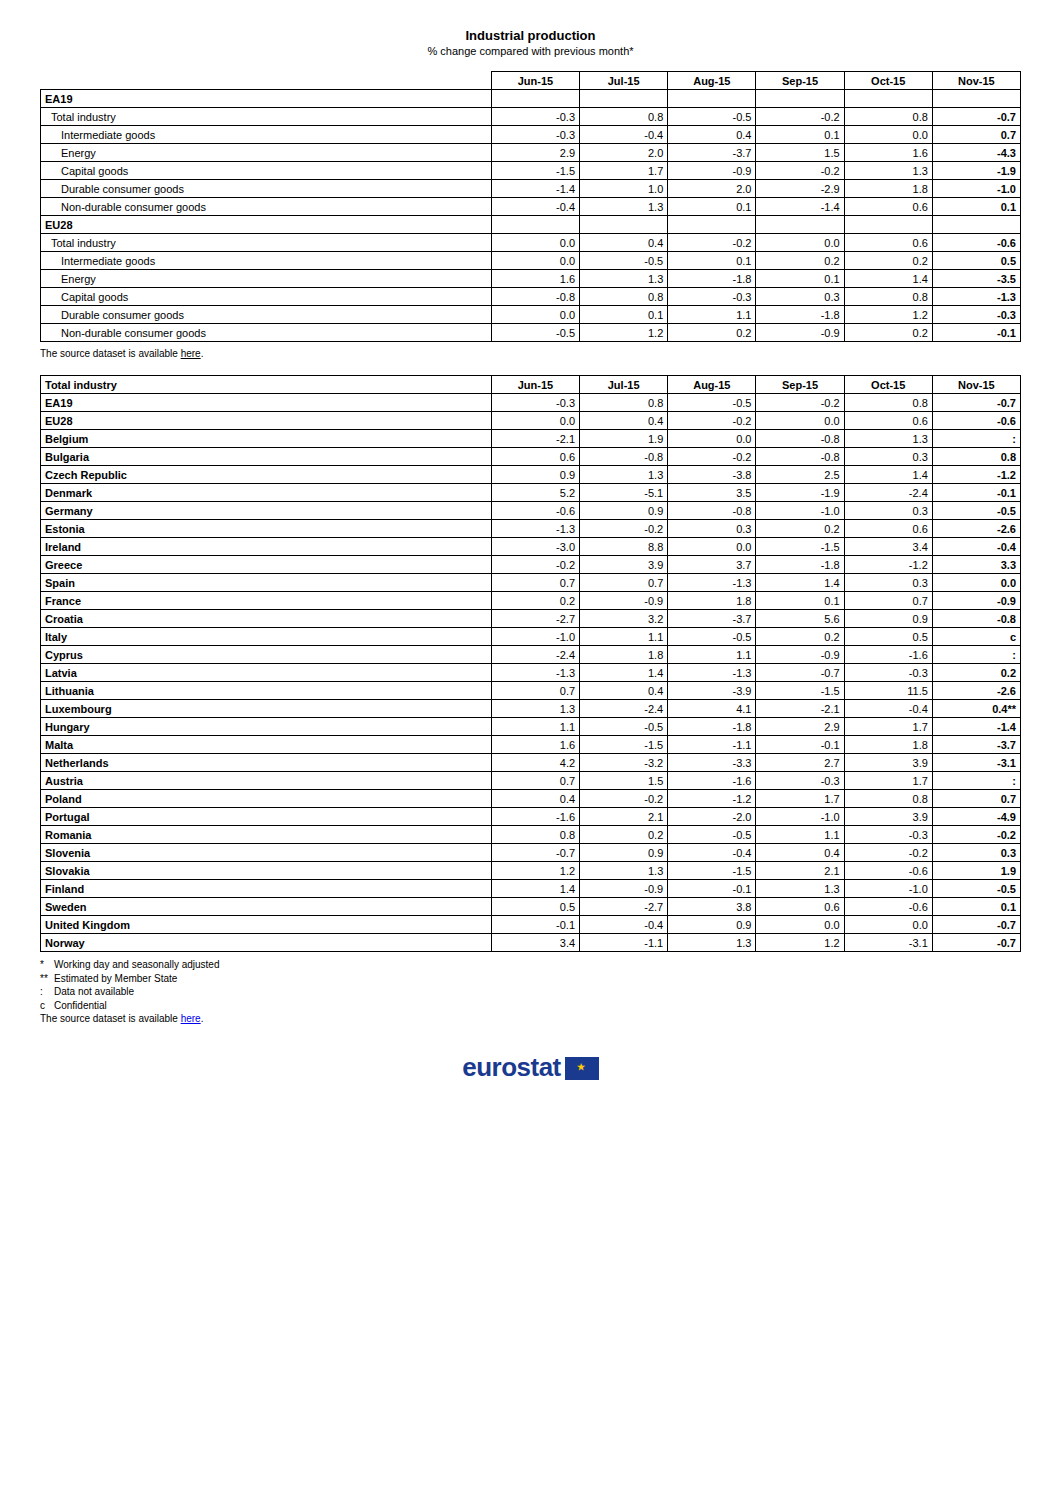Industrial production
% change compared with previous month*
| | Jun-15 | Jul-15 | Aug-15 | Sep-15 | Oct-15 | Nov-15 |
| --- | --- | --- | --- | --- | --- | --- |
| EA19 | | | | | | |
| Total industry | -0.3 | 0.8 | -0.5 | -0.2 | 0.8 | -0.7 |
| Intermediate goods | -0.3 | -0.4 | 0.4 | 0.1 | 0.0 | 0.7 |
| Energy | 2.9 | 2.0 | -3.7 | 1.5 | 1.6 | -4.3 |
| Capital goods | -1.5 | 1.7 | -0.9 | -0.2 | 1.3 | -1.9 |
| Durable consumer goods | -1.4 | 1.0 | 2.0 | -2.9 | 1.8 | -1.0 |
| Non-durable consumer goods | -0.4 | 1.3 | 0.1 | -1.4 | 0.6 | 0.1 |
| EU28 | | | | | | |
| Total industry | 0.0 | 0.4 | -0.2 | 0.0 | 0.6 | -0.6 |
| Intermediate goods | 0.0 | -0.5 | 0.1 | 0.2 | 0.2 | 0.5 |
| Energy | 1.6 | 1.3 | -1.8 | 0.1 | 1.4 | -3.5 |
| Capital goods | -0.8 | 0.8 | -0.3 | 0.3 | 0.8 | -1.3 |
| Durable consumer goods | 0.0 | 0.1 | 1.1 | -1.8 | 1.2 | -0.3 |
| Non-durable consumer goods | -0.5 | 1.2 | 0.2 | -0.9 | 0.2 | -0.1 |
The source dataset is available here.
| Total industry | Jun-15 | Jul-15 | Aug-15 | Sep-15 | Oct-15 | Nov-15 |
| --- | --- | --- | --- | --- | --- | --- |
| EA19 | -0.3 | 0.8 | -0.5 | -0.2 | 0.8 | -0.7 |
| EU28 | 0.0 | 0.4 | -0.2 | 0.0 | 0.6 | -0.6 |
| Belgium | -2.1 | 1.9 | 0.0 | -0.8 | 1.3 | : |
| Bulgaria | 0.6 | -0.8 | -0.2 | -0.8 | 0.3 | 0.8 |
| Czech Republic | 0.9 | 1.3 | -3.8 | 2.5 | 1.4 | -1.2 |
| Denmark | 5.2 | -5.1 | 3.5 | -1.9 | -2.4 | -0.1 |
| Germany | -0.6 | 0.9 | -0.8 | -1.0 | 0.3 | -0.5 |
| Estonia | -1.3 | -0.2 | 0.3 | 0.2 | 0.6 | -2.6 |
| Ireland | -3.0 | 8.8 | 0.0 | -1.5 | 3.4 | -0.4 |
| Greece | -0.2 | 3.9 | 3.7 | -1.8 | -1.2 | 3.3 |
| Spain | 0.7 | 0.7 | -1.3 | 1.4 | 0.3 | 0.0 |
| France | 0.2 | -0.9 | 1.8 | 0.1 | 0.7 | -0.9 |
| Croatia | -2.7 | 3.2 | -3.7 | 5.6 | 0.9 | -0.8 |
| Italy | -1.0 | 1.1 | -0.5 | 0.2 | 0.5 | c |
| Cyprus | -2.4 | 1.8 | 1.1 | -0.9 | -1.6 | : |
| Latvia | -1.3 | 1.4 | -1.3 | -0.7 | -0.3 | 0.2 |
| Lithuania | 0.7 | 0.4 | -3.9 | -1.5 | 11.5 | -2.6 |
| Luxembourg | 1.3 | -2.4 | 4.1 | -2.1 | -0.4 | 0.4** |
| Hungary | 1.1 | -0.5 | -1.8 | 2.9 | 1.7 | -1.4 |
| Malta | 1.6 | -1.5 | -1.1 | -0.1 | 1.8 | -3.7 |
| Netherlands | 4.2 | -3.2 | -3.3 | 2.7 | 3.9 | -3.1 |
| Austria | 0.7 | 1.5 | -1.6 | -0.3 | 1.7 | : |
| Poland | 0.4 | -0.2 | -1.2 | 1.7 | 0.8 | 0.7 |
| Portugal | -1.6 | 2.1 | -2.0 | -1.0 | 3.9 | -4.9 |
| Romania | 0.8 | 0.2 | -0.5 | 1.1 | -0.3 | -0.2 |
| Slovenia | -0.7 | 0.9 | -0.4 | 0.4 | -0.2 | 0.3 |
| Slovakia | 1.2 | 1.3 | -1.5 | 2.1 | -0.6 | 1.9 |
| Finland | 1.4 | -0.9 | -0.1 | 1.3 | -1.0 | -0.5 |
| Sweden | 0.5 | -2.7 | 3.8 | 0.6 | -0.6 | 0.1 |
| United Kingdom | -0.1 | -0.4 | 0.9 | 0.0 | 0.0 | -0.7 |
| Norway | 3.4 | -1.1 | 1.3 | 1.2 | -3.1 | -0.7 |
*Working day and seasonally adjusted
**Estimated by Member State
: Data not available
c Confidential
The source dataset is available here.
eurostat